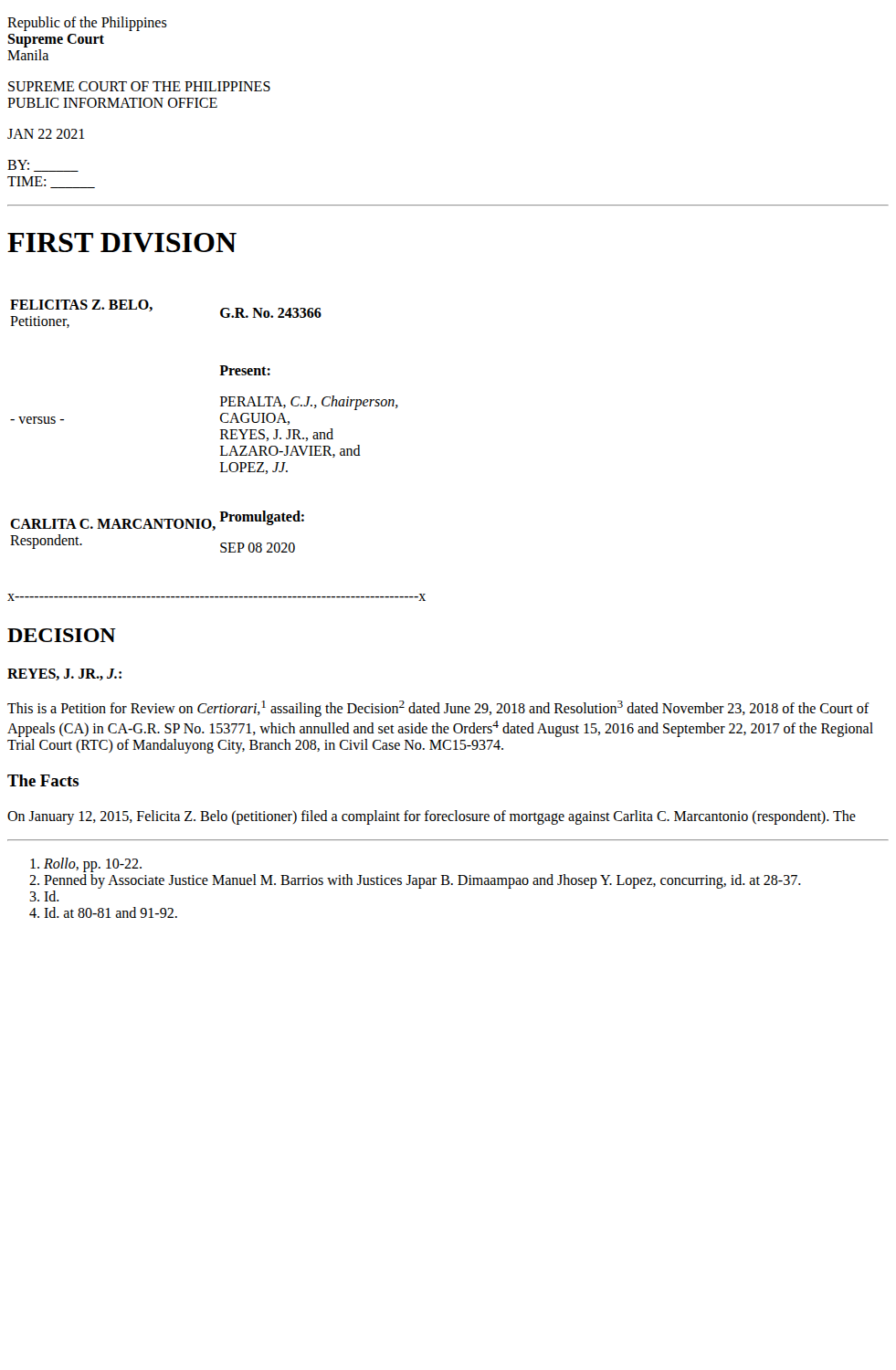Republic of the Philippines
Supreme Court
Manila
SUPREME COURT OF THE PHILIPPINES
PUBLIC INFORMATION OFFICE
JAN 22 2021
BY: ______
TIME: ______
FIRST DIVISION
| FELICITAS Z. BELO, Petitioner, | G.R. No. 243366 |
| - versus - | Present: PERALTA, C.J., Chairperson, CAGUIOA, REYES, J. JR., and LAZARO-JAVIER, and LOPEZ, JJ. |
| CARLITA C. MARCANTONIO, Respondent. | Promulgated: SEP 08 2020 |
x-----------------------------------------------------------------------------------x
DECISION
REYES, J. JR., J.:
This is a Petition for Review on Certiorari,1 assailing the Decision2 dated June 29, 2018 and Resolution3 dated November 23, 2018 of the Court of Appeals (CA) in CA-G.R. SP No. 153771, which annulled and set aside the Orders4 dated August 15, 2016 and September 22, 2017 of the Regional Trial Court (RTC) of Mandaluyong City, Branch 208, in Civil Case No. MC15-9374.
The Facts
On January 12, 2015, Felicita Z. Belo (petitioner) filed a complaint for foreclosure of mortgage against Carlita C. Marcantonio (respondent). The
Rollo, pp. 10-22.
Penned by Associate Justice Manuel M. Barrios with Justices Japar B. Dimaampao and Jhosep Y. Lopez, concurring, id. at 28-37.
Id.
Id. at 80-81 and 91-92.